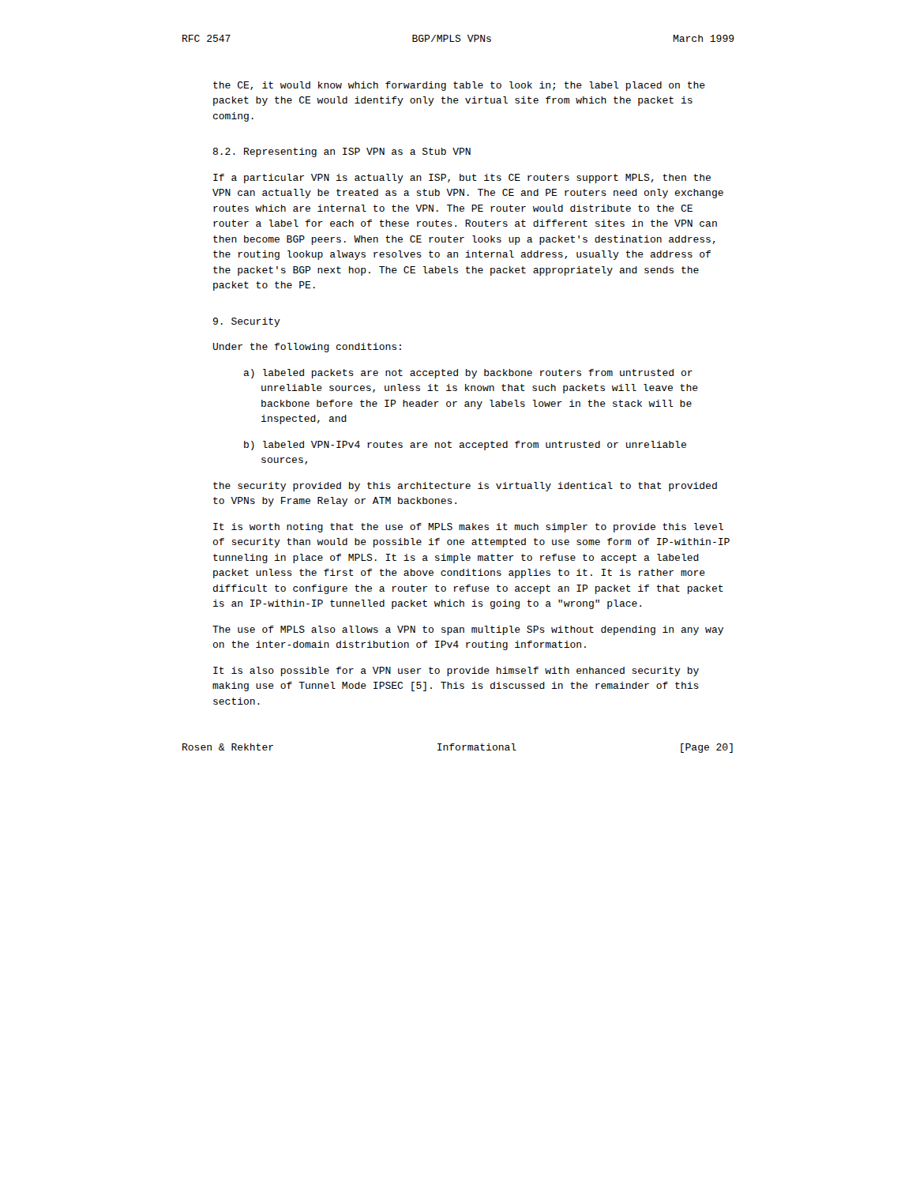RFC 2547 BGP/MPLS VPNs March 1999
the CE, it would know which forwarding table to look in; the label placed on the packet by the CE would identify only the virtual site from which the packet is coming.
8.2. Representing an ISP VPN as a Stub VPN
If a particular VPN is actually an ISP, but its CE routers support MPLS, then the VPN can actually be treated as a stub VPN. The CE and PE routers need only exchange routes which are internal to the VPN. The PE router would distribute to the CE router a label for each of these routes. Routers at different sites in the VPN can then become BGP peers. When the CE router looks up a packet's destination address, the routing lookup always resolves to an internal address, usually the address of the packet's BGP next hop. The CE labels the packet appropriately and sends the packet to the PE.
9. Security
Under the following conditions:
a) labeled packets are not accepted by backbone routers from untrusted or unreliable sources, unless it is known that such packets will leave the backbone before the IP header or any labels lower in the stack will be inspected, and
b) labeled VPN-IPv4 routes are not accepted from untrusted or unreliable sources,
the security provided by this architecture is virtually identical to that provided to VPNs by Frame Relay or ATM backbones.
It is worth noting that the use of MPLS makes it much simpler to provide this level of security than would be possible if one attempted to use some form of IP-within-IP tunneling in place of MPLS. It is a simple matter to refuse to accept a labeled packet unless the first of the above conditions applies to it. It is rather more difficult to configure the a router to refuse to accept an IP packet if that packet is an IP-within-IP tunnelled packet which is going to a "wrong" place.
The use of MPLS also allows a VPN to span multiple SPs without depending in any way on the inter-domain distribution of IPv4 routing information.
It is also possible for a VPN user to provide himself with enhanced security by making use of Tunnel Mode IPSEC [5]. This is discussed in the remainder of this section.
Rosen & Rekhter Informational [Page 20]